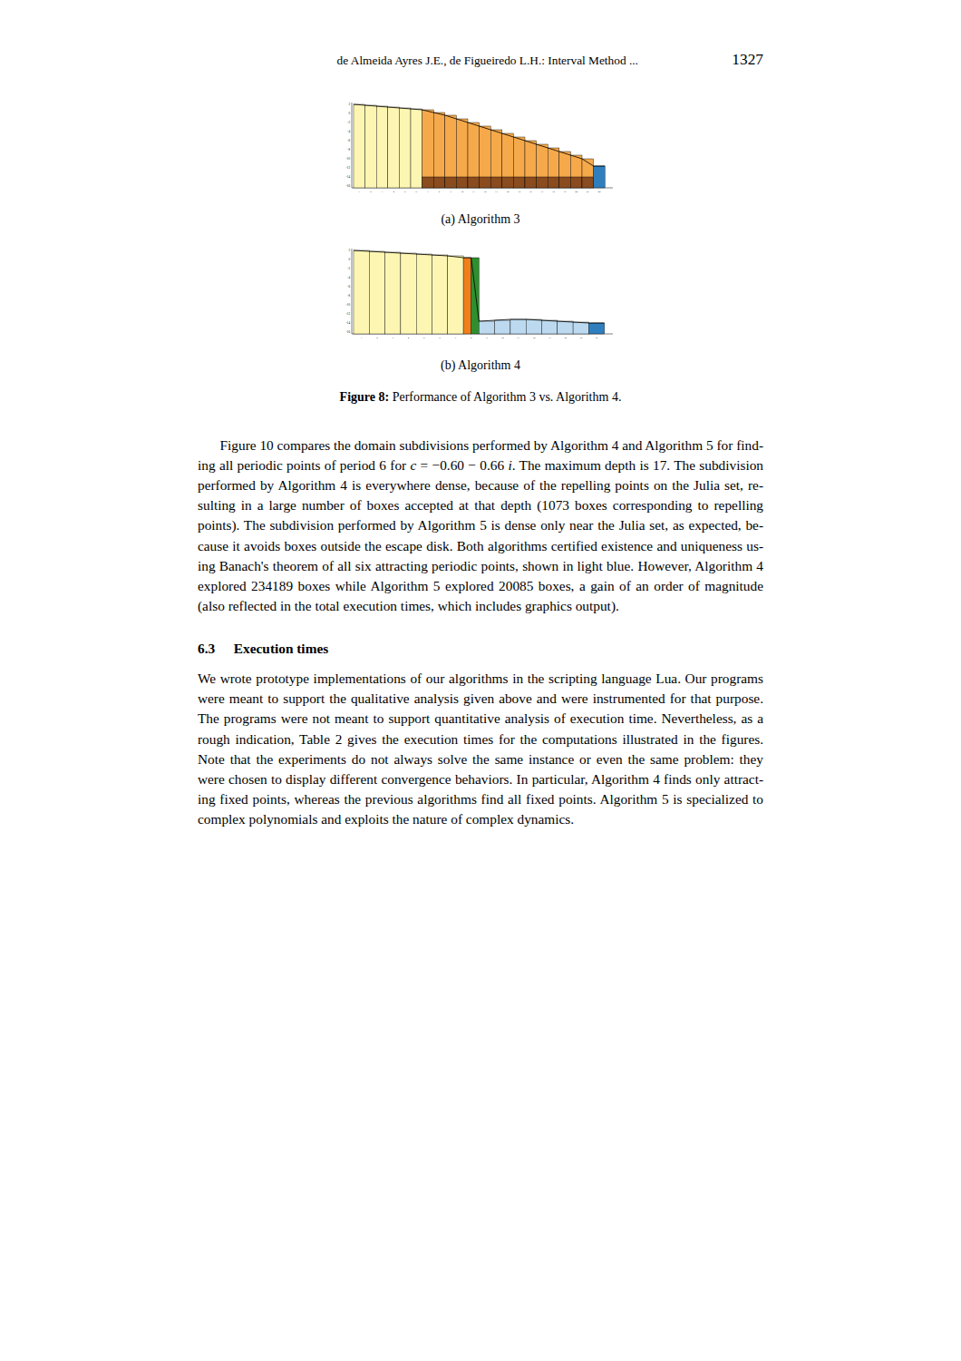de Almeida Ayres J.E., de Figueiredo L.H.: Interval Method ... 1327
2 0 -2 -4 -6 -8 -10 -12 -14 -16 1 2 3 4 5 6 7 8 9 10 11 12 13 14 15 16 17 18 19 20 21 22
(a) Algorithm 3
2 0 -2 -4 -6 -8 -10 -12 -14 -16 1 2 3 4 5 6 7 8 9 10 11 12 13 14 15 16
(b) Algorithm 4
Figure 8: Performance of Algorithm 3 vs. Algorithm 4.
Figure 10 compares the domain subdivisions performed by Algorithm 4 and Algorithm 5 for finding all periodic points of period 6 for c = −0.60 − 0.66 i. The maximum depth is 17. The subdivision performed by Algorithm 4 is everywhere dense, because of the repelling points on the Julia set, resulting in a large number of boxes accepted at that depth (1073 boxes corresponding to repelling points). The subdivision performed by Algorithm 5 is dense only near the Julia set, as expected, because it avoids boxes outside the escape disk. Both algorithms certified existence and uniqueness using Banach's theorem of all six attracting periodic points, shown in light blue. However, Algorithm 4 explored 234189 boxes while Algorithm 5 explored 20085 boxes, a gain of an order of magnitude (also reflected in the total execution times, which includes graphics output).
6.3 Execution times
We wrote prototype implementations of our algorithms in the scripting language Lua. Our programs were meant to support the qualitative analysis given above and were instrumented for that purpose. The programs were not meant to support quantitative analysis of execution time. Nevertheless, as a rough indication, Table 2 gives the execution times for the computations illustrated in the figures. Note that the experiments do not always solve the same instance or even the same problem: they were chosen to display different convergence behaviors. In particular, Algorithm 4 finds only attracting fixed points, whereas the previous algorithms find all fixed points. Algorithm 5 is specialized to complex polynomials and exploits the nature of complex dynamics.